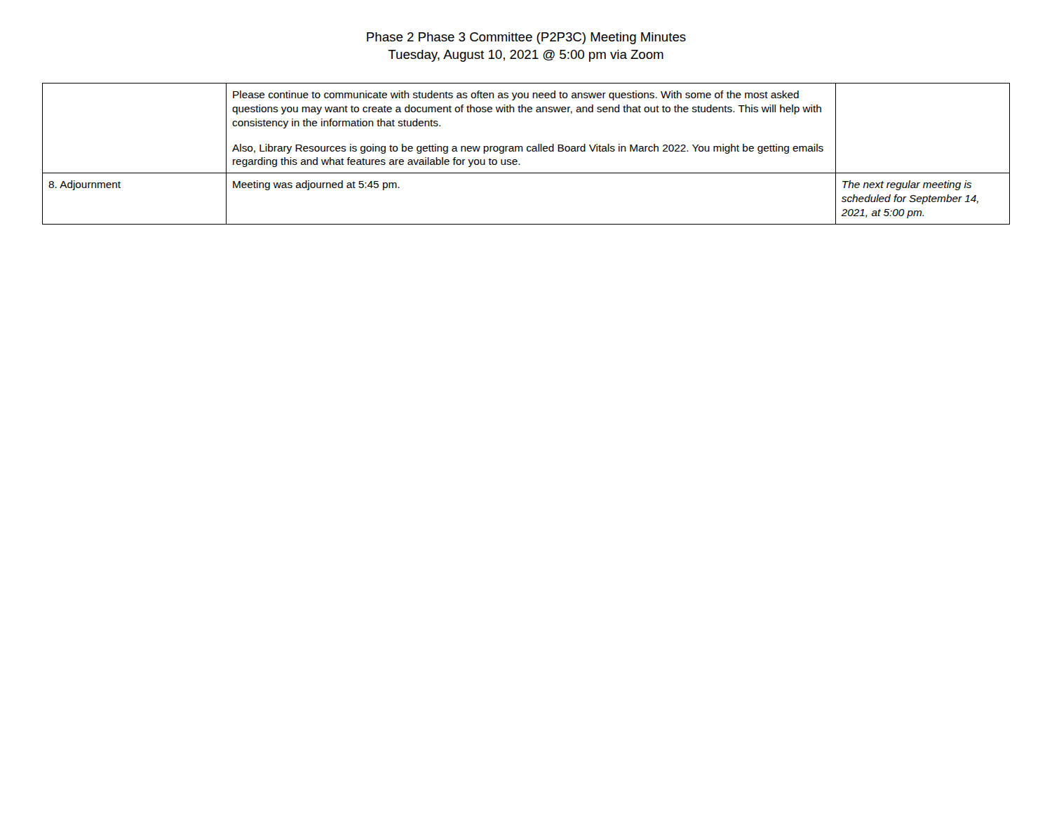Phase 2 Phase 3 Committee (P2P3C) Meeting Minutes
Tuesday, August 10, 2021 @ 5:00 pm via Zoom
| | Please continue to communicate with students as often as you need to answer questions. With some of the most asked questions you may want to create a document of those with the answer, and send that out to the students. This will help with consistency in the information that students. Also, Library Resources is going to be getting a new program called Board Vitals in March 2022. You might be getting emails regarding this and what features are available for you to use. | |
| 8. Adjournment | Meeting was adjourned at 5:45 pm. | The next regular meeting is scheduled for September 14, 2021, at 5:00 pm. |